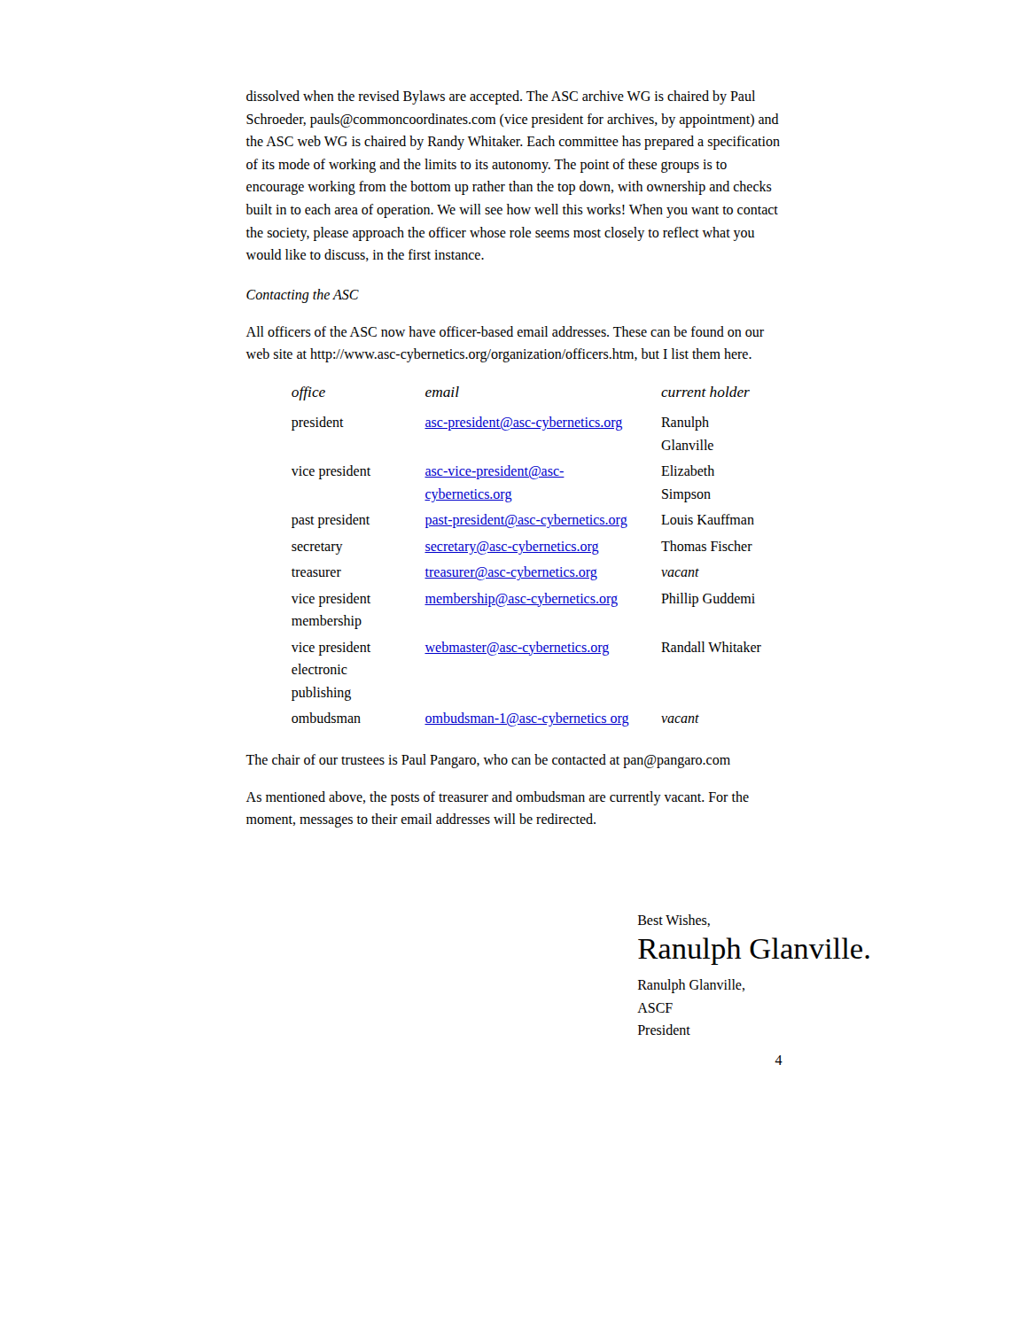dissolved when the revised Bylaws are accepted. The ASC archive WG is chaired by Paul Schroeder, pauls@commoncoordinates.com (vice president for archives, by appointment) and the ASC web WG is chaired by Randy Whitaker. Each committee has prepared a specification of its mode of working and the limits to its autonomy. The point of these groups is to encourage working from the bottom up rather than the top down, with ownership and checks built in to each area of operation. We will see how well this works! When you want to contact the society, please approach the officer whose role seems most closely to reflect what you would like to discuss, in the first instance.
Contacting the ASC
All officers of the ASC now have officer-based email addresses. These can be found on our web site at http://www.asc-cybernetics.org/organization/officers.htm, but I list them here.
| office | email | current holder |
| --- | --- | --- |
| president | asc-president@asc-cybernetics.org | Ranulph Glanville |
| vice president | asc-vice-president@asc-cybernetics.org | Elizabeth Simpson |
| past president | past-president@asc-cybernetics.org | Louis Kauffman |
| secretary | secretary@asc-cybernetics.org | Thomas Fischer |
| treasurer | treasurer@asc-cybernetics.org | vacant |
| vice president membership | membership@asc-cybernetics.org | Phillip Guddemi |
| vice president electronic publishing | webmaster@asc-cybernetics.org | Randall Whitaker |
| ombudsman | ombudsman-1@asc-cybernetics org | vacant |
The chair of our trustees is Paul Pangaro, who can be contacted at pan@pangaro.com
As mentioned above, the posts of treasurer and ombudsman are currently vacant. For the moment, messages to their email addresses will be redirected.
Best Wishes,
Ranulph Glanville.
Ranulph Glanville, ASCF
President
4